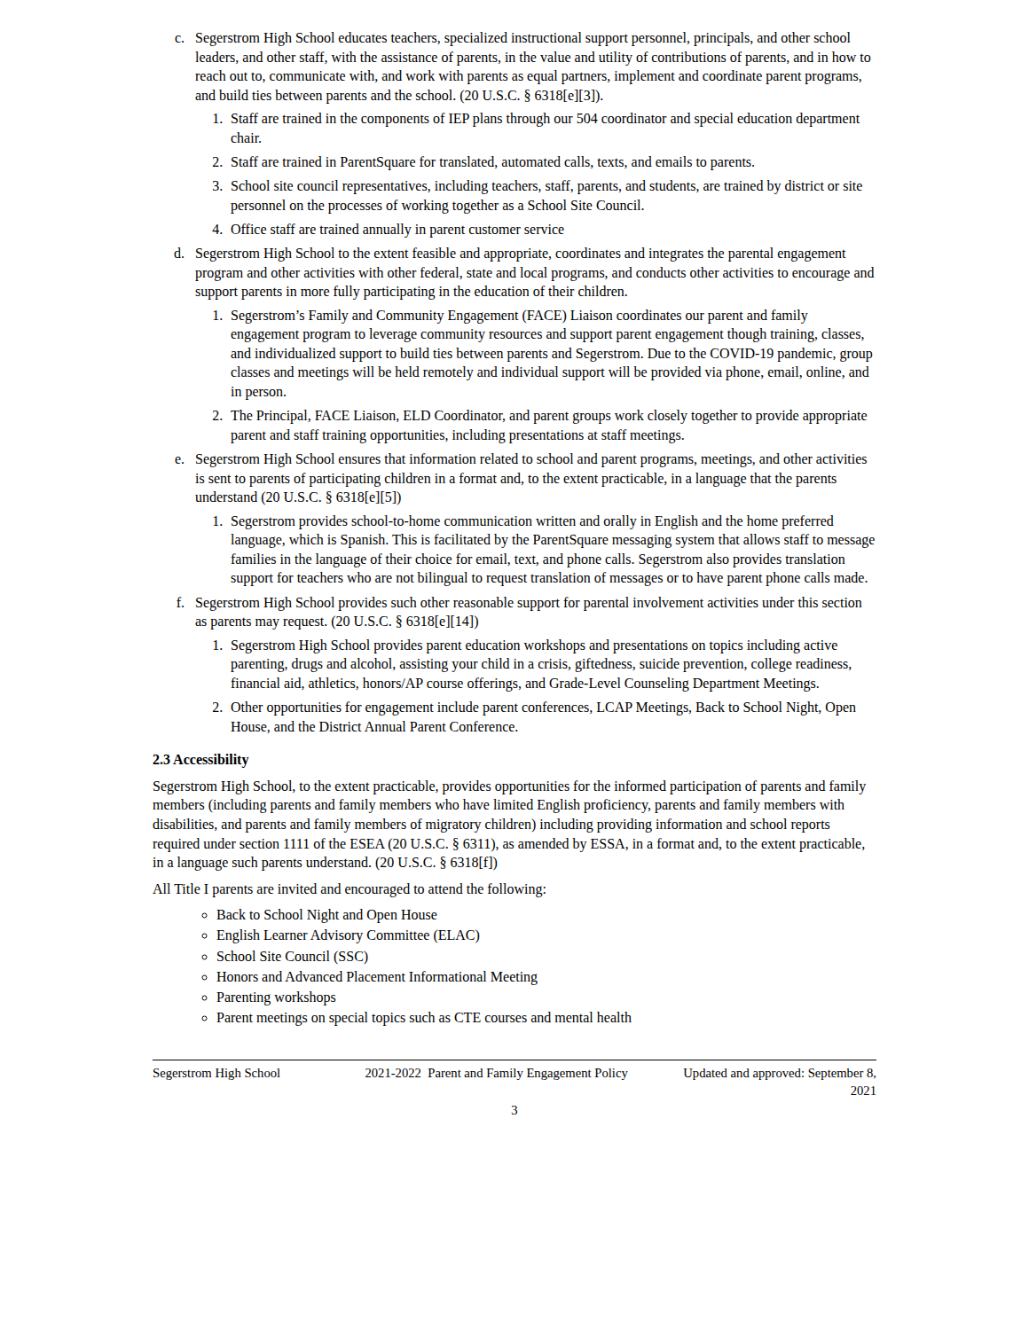Segerstrom High School educates teachers, specialized instructional support personnel, principals, and other school leaders, and other staff, with the assistance of parents, in the value and utility of contributions of parents, and in how to reach out to, communicate with, and work with parents as equal partners, implement and coordinate parent programs, and build ties between parents and the school. (20 U.S.C. § 6318[e][3]).
Staff are trained in the components of IEP plans through our 504 coordinator and special education department chair.
Staff are trained in ParentSquare for translated, automated calls, texts, and emails to parents.
School site council representatives, including teachers, staff, parents, and students, are trained by district or site personnel on the processes of working together as a School Site Council.
Office staff are trained annually in parent customer service
Segerstrom High School to the extent feasible and appropriate, coordinates and integrates the parental engagement program and other activities with other federal, state and local programs, and conducts other activities to encourage and support parents in more fully participating in the education of their children.
Segerstrom’s Family and Community Engagement (FACE) Liaison coordinates our parent and family engagement program to leverage community resources and support parent engagement though training, classes, and individualized support to build ties between parents and Segerstrom. Due to the COVID-19 pandemic, group classes and meetings will be held remotely and individual support will be provided via phone, email, online, and in person.
The Principal, FACE Liaison, ELD Coordinator, and parent groups work closely together to provide appropriate parent and staff training opportunities, including presentations at staff meetings.
Segerstrom High School ensures that information related to school and parent programs, meetings, and other activities is sent to parents of participating children in a format and, to the extent practicable, in a language that the parents understand (20 U.S.C. § 6318[e][5])
Segerstrom provides school-to-home communication written and orally in English and the home preferred language, which is Spanish. This is facilitated by the ParentSquare messaging system that allows staff to message families in the language of their choice for email, text, and phone calls. Segerstrom also provides translation support for teachers who are not bilingual to request translation of messages or to have parent phone calls made.
Segerstrom High School provides such other reasonable support for parental involvement activities under this section as parents may request. (20 U.S.C. § 6318[e][14])
Segerstrom High School provides parent education workshops and presentations on topics including active parenting, drugs and alcohol, assisting your child in a crisis, giftedness, suicide prevention, college readiness, financial aid, athletics, honors/AP course offerings, and Grade-Level Counseling Department Meetings.
Other opportunities for engagement include parent conferences, LCAP Meetings, Back to School Night, Open House, and the District Annual Parent Conference.
2.3 Accessibility
Segerstrom High School, to the extent practicable, provides opportunities for the informed participation of parents and family members (including parents and family members who have limited English proficiency, parents and family members with disabilities, and parents and family members of migratory children) including providing information and school reports required under section 1111 of the ESEA (20 U.S.C. § 6311), as amended by ESSA, in a format and, to the extent practicable, in a language such parents understand. (20 U.S.C. § 6318[f])
All Title I parents are invited and encouraged to attend the following:
Back to School Night and Open House
English Learner Advisory Committee (ELAC)
School Site Council (SSC)
Honors and Advanced Placement Informational Meeting
Parenting workshops
Parent meetings on special topics such as CTE courses and mental health
| Segerstrom High School | 2021-2022 Parent and Family Engagement Policy | Updated and approved: September 8, 2021 |
3